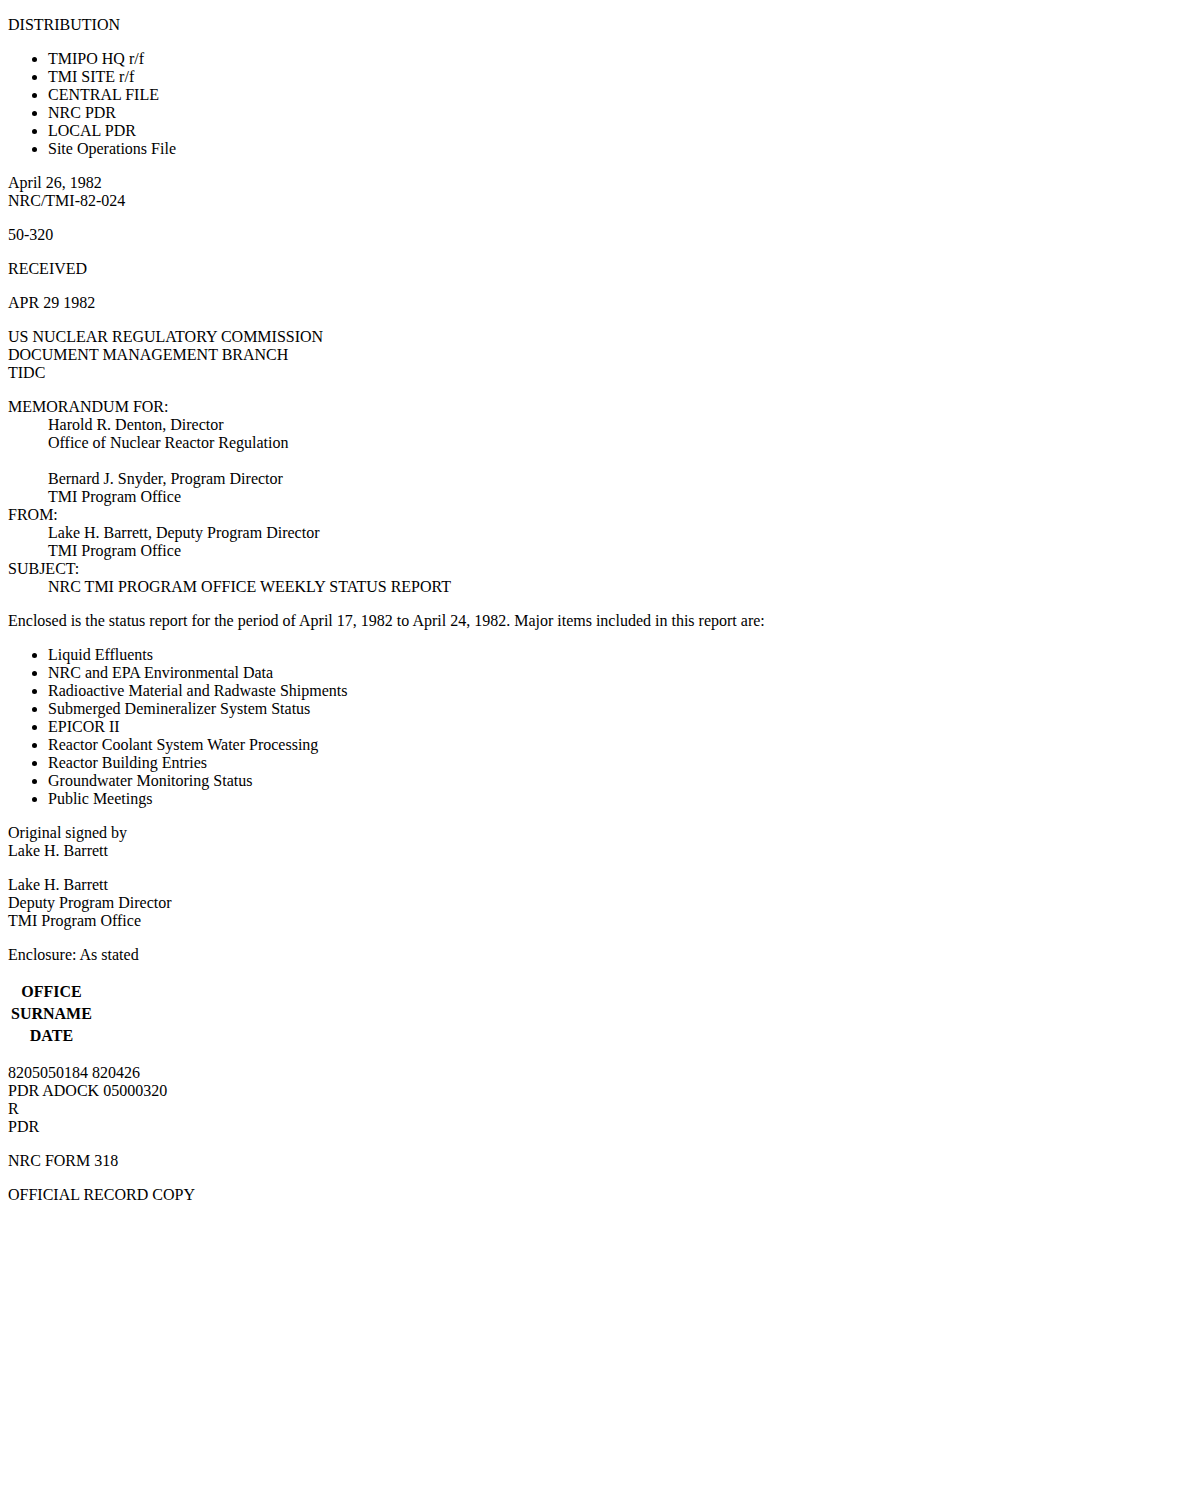DISTRIBUTION
TMIPO HQ r/f
TMI SITE r/f
CENTRAL FILE
NRC PDR
LOCAL PDR
Site Operations File
April 26, 1982
NRC/TMI-82-024
50-320
RECEIVED
APR 29 1982
US NUCLEAR REGULATORY COMMISSION
DOCUMENT MANAGEMENT BRANCH
TIDC
MEMORANDUM FOR:
Harold R. Denton, Director
Office of Nuclear Reactor Regulation
Bernard J. Snyder, Program Director
TMI Program Office
FROM:
Lake H. Barrett, Deputy Program Director
TMI Program Office
SUBJECT:
NRC TMI PROGRAM OFFICE WEEKLY STATUS REPORT
Enclosed is the status report for the period of April 17, 1982 to April 24, 1982. Major items included in this report are:
Liquid Effluents
NRC and EPA Environmental Data
Radioactive Material and Radwaste Shipments
Submerged Demineralizer System Status
EPICOR II
Reactor Coolant System Water Processing
Reactor Building Entries
Groundwater Monitoring Status
Public Meetings
Original signed by
Lake H. Barrett
Lake H. Barrett
Deputy Program Director
TMI Program Office
Enclosure: As stated
| OFFICE | | | | | | |
| SURNAME | | | | | | |
| DATE | | | | | | |
8205050184 820426
PDR ADOCK 05000320
R
PDR
NRC FORM 318
OFFICIAL RECORD COPY